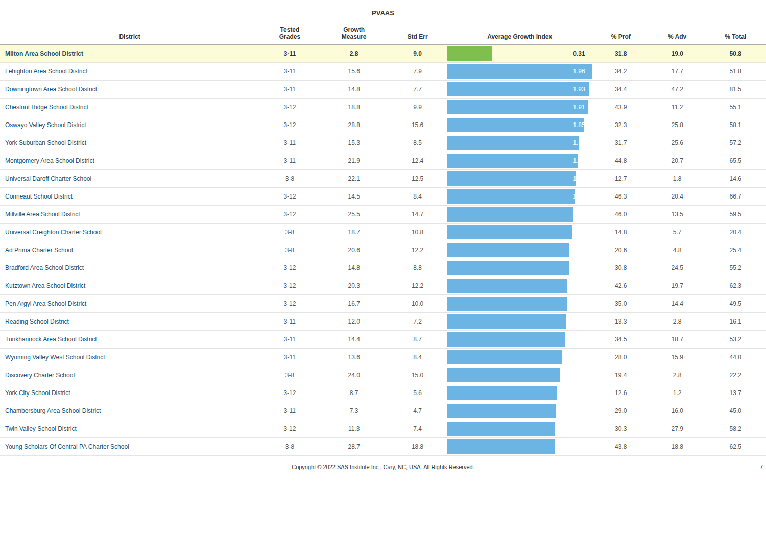PVAAS
| District | Tested Grades | Growth Measure | Std Err | Average Growth Index | % Prof | % Adv | % Total |
| --- | --- | --- | --- | --- | --- | --- | --- |
| Milton Area School District | 3-11 | 2.8 | 9.0 | 0.31 | 31.8 | 19.0 | 50.8 |
| Lehighton Area School District | 3-11 | 15.6 | 7.9 | 1.96 | 34.2 | 17.7 | 51.8 |
| Downingtown Area School District | 3-11 | 14.8 | 7.7 | 1.93 | 34.4 | 47.2 | 81.5 |
| Chestnut Ridge School District | 3-12 | 18.8 | 9.9 | 1.91 | 43.9 | 11.2 | 55.1 |
| Oswayo Valley School District | 3-12 | 28.8 | 15.6 | 1.85 | 32.3 | 25.8 | 58.1 |
| York Suburban School District | 3-11 | 15.3 | 8.5 | 1.80 | 31.7 | 25.6 | 57.2 |
| Montgomery Area School District | 3-11 | 21.9 | 12.4 | 1.77 | 44.8 | 20.7 | 65.5 |
| Universal Daroff Charter School | 3-8 | 22.1 | 12.5 | 1.76 | 12.7 | 1.8 | 14.6 |
| Conneaut School District | 3-12 | 14.5 | 8.4 | 1.74 | 46.3 | 20.4 | 66.7 |
| Millville Area School District | 3-12 | 25.5 | 14.7 | 1.73 | 46.0 | 13.5 | 59.5 |
| Universal Creighton Charter School | 3-8 | 18.7 | 10.8 | 1.72 | 14.8 | 5.7 | 20.4 |
| Ad Prima Charter School | 3-8 | 20.6 | 12.2 | 1.69 | 20.6 | 4.8 | 25.4 |
| Bradford Area School District | 3-12 | 14.8 | 8.8 | 1.68 | 30.8 | 24.5 | 55.2 |
| Kutztown Area School District | 3-12 | 20.3 | 12.2 | 1.67 | 42.6 | 19.7 | 62.3 |
| Pen Argyl Area School District | 3-12 | 16.7 | 10.0 | 1.67 | 35.0 | 14.4 | 49.5 |
| Reading School District | 3-11 | 12.0 | 7.2 | 1.66 | 13.3 | 2.8 | 16.1 |
| Tunkhannock Area School District | 3-11 | 14.4 | 8.7 | 1.65 | 34.5 | 18.7 | 53.2 |
| Wyoming Valley West School District | 3-11 | 13.6 | 8.4 | 1.61 | 28.0 | 15.9 | 44.0 |
| Discovery Charter School | 3-8 | 24.0 | 15.0 | 1.60 | 19.4 | 2.8 | 22.2 |
| York City School District | 3-12 | 8.7 | 5.6 | 1.56 | 12.6 | 1.2 | 13.7 |
| Chambersburg Area School District | 3-11 | 7.3 | 4.7 | 1.55 | 29.0 | 16.0 | 45.0 |
| Twin Valley School District | 3-12 | 11.3 | 7.4 | 1.53 | 30.3 | 27.9 | 58.2 |
| Young Scholars Of Central PA Charter School | 3-8 | 28.7 | 18.8 | 1.53 | 43.8 | 18.8 | 62.5 |
Copyright © 2022 SAS Institute Inc., Cary, NC, USA. All Rights Reserved.
7